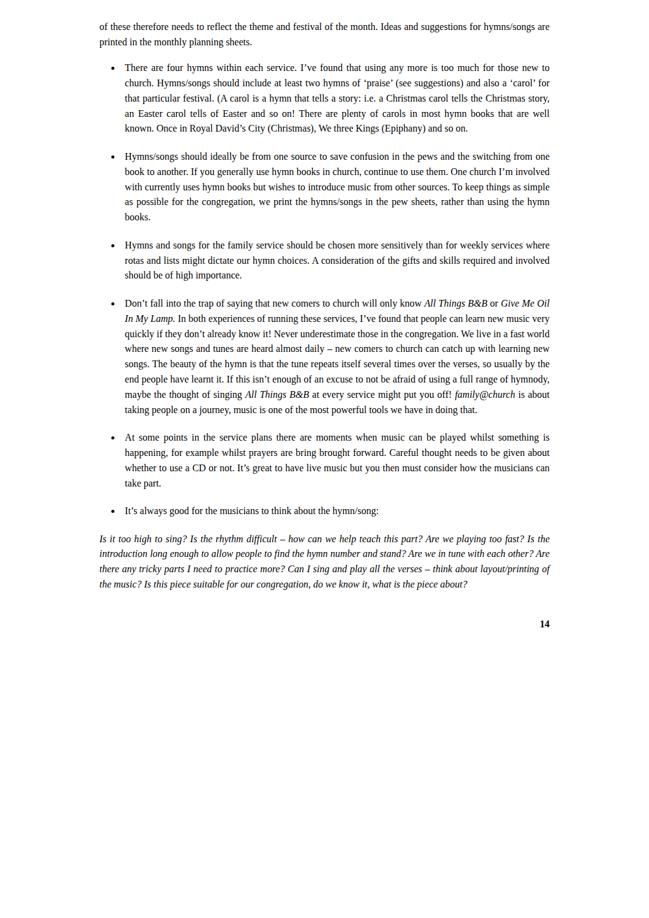of these therefore needs to reflect the theme and festival of the month. Ideas and suggestions for hymns/songs are printed in the monthly planning sheets.
There are four hymns within each service. I’ve found that using any more is too much for those new to church. Hymns/songs should include at least two hymns of ‘praise’ (see suggestions) and also a ‘carol’ for that particular festival. (A carol is a hymn that tells a story: i.e. a Christmas carol tells the Christmas story, an Easter carol tells of Easter and so on! There are plenty of carols in most hymn books that are well known. Once in Royal David’s City (Christmas), We three Kings (Epiphany) and so on.
Hymns/songs should ideally be from one source to save confusion in the pews and the switching from one book to another. If you generally use hymn books in church, continue to use them. One church I’m involved with currently uses hymn books but wishes to introduce music from other sources. To keep things as simple as possible for the congregation, we print the hymns/songs in the pew sheets, rather than using the hymn books.
Hymns and songs for the family service should be chosen more sensitively than for weekly services where rotas and lists might dictate our hymn choices. A consideration of the gifts and skills required and involved should be of high importance.
Don’t fall into the trap of saying that new comers to church will only know All Things B&B or Give Me Oil In My Lamp. In both experiences of running these services, I’ve found that people can learn new music very quickly if they don’t already know it! Never underestimate those in the congregation. We live in a fast world where new songs and tunes are heard almost daily – new comers to church can catch up with learning new songs. The beauty of the hymn is that the tune repeats itself several times over the verses, so usually by the end people have learnt it. If this isn’t enough of an excuse to not be afraid of using a full range of hymnody, maybe the thought of singing All Things B&B at every service might put you off! family@church is about taking people on a journey, music is one of the most powerful tools we have in doing that.
At some points in the service plans there are moments when music can be played whilst something is happening, for example whilst prayers are bring brought forward. Careful thought needs to be given about whether to use a CD or not. It’s great to have live music but you then must consider how the musicians can take part.
It’s always good for the musicians to think about the hymn/song:
Is it too high to sing? Is the rhythm difficult – how can we help teach this part? Are we playing too fast? Is the introduction long enough to allow people to find the hymn number and stand? Are we in tune with each other? Are there any tricky parts I need to practice more? Can I sing and play all the verses – think about layout/printing of the music? Is this piece suitable for our congregation, do we know it, what is the piece about?
14